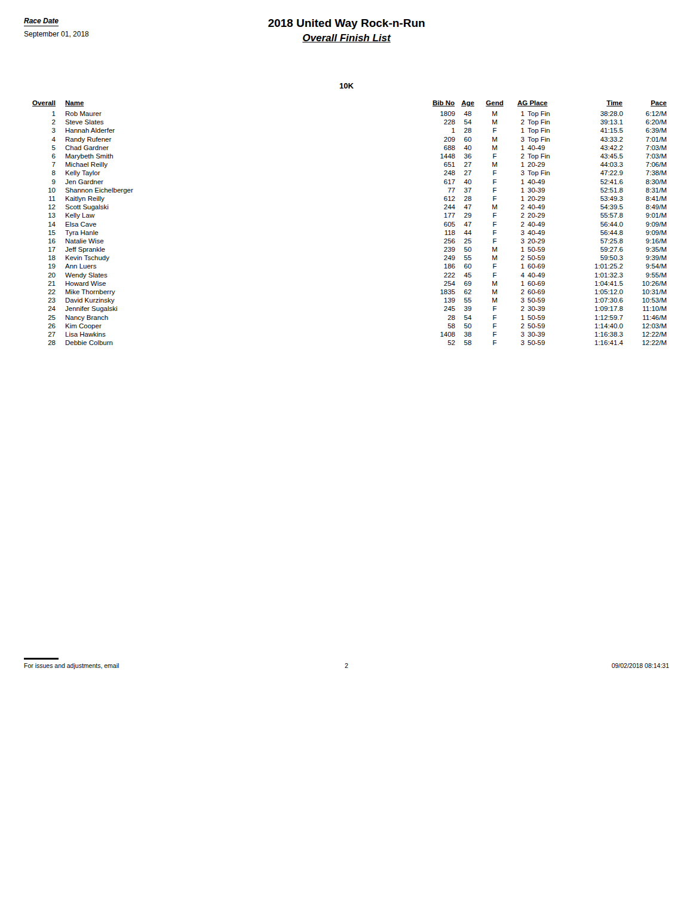Race Date
September 01, 2018
2018 United Way Rock-n-Run
Overall Finish List
10K
| Overall | Name | Bib No | Age | Gend | AG Place | Time | Pace |
| --- | --- | --- | --- | --- | --- | --- | --- |
| 1 | Rob Maurer | 1809 | 48 | M | 1 Top Fin | 38:28.0 | 6:12/M |
| 2 | Steve Slates | 228 | 54 | M | 2 Top Fin | 39:13.1 | 6:20/M |
| 3 | Hannah Alderfer | 1 | 28 | F | 1 Top Fin | 41:15.5 | 6:39/M |
| 4 | Randy Rufener | 209 | 60 | M | 3 Top Fin | 43:33.2 | 7:01/M |
| 5 | Chad Gardner | 688 | 40 | M | 1 40-49 | 43:42.2 | 7:03/M |
| 6 | Marybeth Smith | 1448 | 36 | F | 2 Top Fin | 43:45.5 | 7:03/M |
| 7 | Michael Reilly | 651 | 27 | M | 1 20-29 | 44:03.3 | 7:06/M |
| 8 | Kelly Taylor | 248 | 27 | F | 3 Top Fin | 47:22.9 | 7:38/M |
| 9 | Jen Gardner | 617 | 40 | F | 1 40-49 | 52:41.6 | 8:30/M |
| 10 | Shannon Eichelberger | 77 | 37 | F | 1 30-39 | 52:51.8 | 8:31/M |
| 11 | Kaitlyn Reilly | 612 | 28 | F | 1 20-29 | 53:49.3 | 8:41/M |
| 12 | Scott Sugalski | 244 | 47 | M | 2 40-49 | 54:39.5 | 8:49/M |
| 13 | Kelly Law | 177 | 29 | F | 2 20-29 | 55:57.8 | 9:01/M |
| 14 | Elsa Cave | 605 | 47 | F | 2 40-49 | 56:44.0 | 9:09/M |
| 15 | Tyra Hanle | 118 | 44 | F | 3 40-49 | 56:44.8 | 9:09/M |
| 16 | Natalie Wise | 256 | 25 | F | 3 20-29 | 57:25.8 | 9:16/M |
| 17 | Jeff Sprankle | 239 | 50 | M | 1 50-59 | 59:27.6 | 9:35/M |
| 18 | Kevin Tschudy | 249 | 55 | M | 2 50-59 | 59:50.3 | 9:39/M |
| 19 | Ann Luers | 186 | 60 | F | 1 60-69 | 1:01:25.2 | 9:54/M |
| 20 | Wendy Slates | 222 | 45 | F | 4 40-49 | 1:01:32.3 | 9:55/M |
| 21 | Howard Wise | 254 | 69 | M | 1 60-69 | 1:04:41.5 | 10:26/M |
| 22 | Mike Thornberry | 1835 | 62 | M | 2 60-69 | 1:05:12.0 | 10:31/M |
| 23 | David Kurzinsky | 139 | 55 | M | 3 50-59 | 1:07:30.6 | 10:53/M |
| 24 | Jennifer Sugalski | 245 | 39 | F | 2 30-39 | 1:09:17.8 | 11:10/M |
| 25 | Nancy Branch | 28 | 54 | F | 1 50-59 | 1:12:59.7 | 11:46/M |
| 26 | Kim Cooper | 58 | 50 | F | 2 50-59 | 1:14:40.0 | 12:03/M |
| 27 | Lisa Hawkins | 1408 | 38 | F | 3 30-39 | 1:16:38.3 | 12:22/M |
| 28 | Debbie Colburn | 52 | 58 | F | 3 50-59 | 1:16:41.4 | 12:22/M |
For issues and adjustments, email
2
09/02/2018 08:14:31